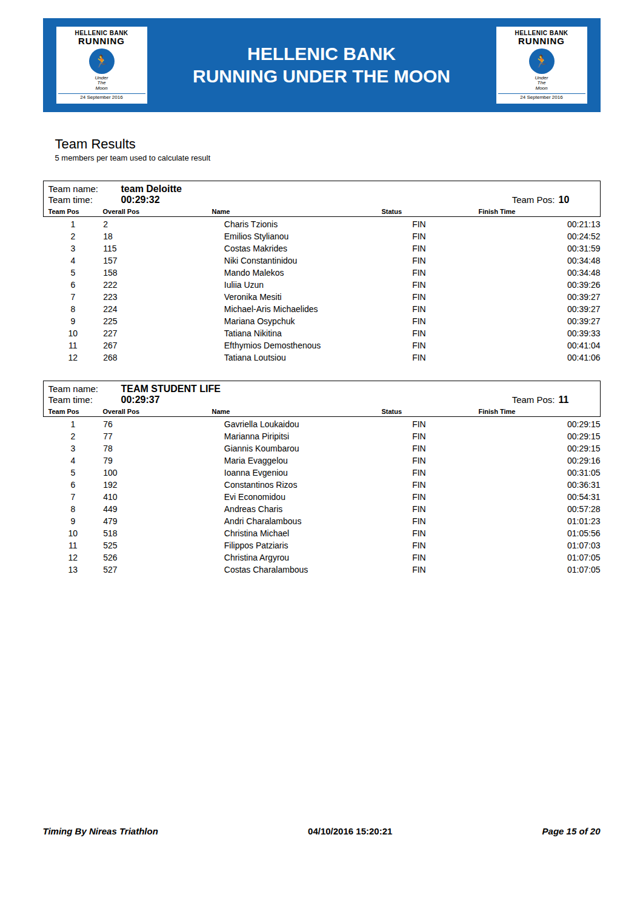HELLENIC BANK
RUNNING
🏃
Under
The
Moon
24 September 2016
HELLENIC BANK
RUNNING UNDER THE MOON
HELLENIC BANK
RUNNING
🏃
Under
The
Moon
24 September 2016
Team Results
5 members per team used to calculate result
Team name: team Deloitte
Team time: 00:29:32 Team Pos: 10
Team Pos Overall Pos Name Status Finish Time
| 1 | 2 | Charis Tzionis | FIN | 00:21:13 |
| 2 | 18 | Emilios Stylianou | FIN | 00:24:52 |
| 3 | 115 | Costas Makrides | FIN | 00:31:59 |
| 4 | 157 | Niki Constantinidou | FIN | 00:34:48 |
| 5 | 158 | Mando Malekos | FIN | 00:34:48 |
| 6 | 222 | Iuliia Uzun | FIN | 00:39:26 |
| 7 | 223 | Veronika Mesiti | FIN | 00:39:27 |
| 8 | 224 | Michael-Aris Michaelides | FIN | 00:39:27 |
| 9 | 225 | Mariana Osypchuk | FIN | 00:39:27 |
| 10 | 227 | Tatiana Nikitina | FIN | 00:39:33 |
| 11 | 267 | Efthymios Demosthenous | FIN | 00:41:04 |
| 12 | 268 | Tatiana Loutsiou | FIN | 00:41:06 |
Team name: TEAM STUDENT LIFE
Team time: 00:29:37 Team Pos: 11
Team Pos Overall Pos Name Status Finish Time
| 1 | 76 | Gavriella Loukaidou | FIN | 00:29:15 |
| 2 | 77 | Marianna Piripitsi | FIN | 00:29:15 |
| 3 | 78 | Giannis Koumbarou | FIN | 00:29:15 |
| 4 | 79 | Maria Evaggelou | FIN | 00:29:16 |
| 5 | 100 | Ioanna Evgeniou | FIN | 00:31:05 |
| 6 | 192 | Constantinos Rizos | FIN | 00:36:31 |
| 7 | 410 | Evi Economidou | FIN | 00:54:31 |
| 8 | 449 | Andreas Charis | FIN | 00:57:28 |
| 9 | 479 | Andri Charalambous | FIN | 01:01:23 |
| 10 | 518 | Christina Michael | FIN | 01:05:56 |
| 11 | 525 | Filippos Patziaris | FIN | 01:07:03 |
| 12 | 526 | Christina Argyrou | FIN | 01:07:05 |
| 13 | 527 | Costas Charalambous | FIN | 01:07:05 |
Timing By Nireas Triathlon
04/10/2016 15:20:21
Page 15 of 20